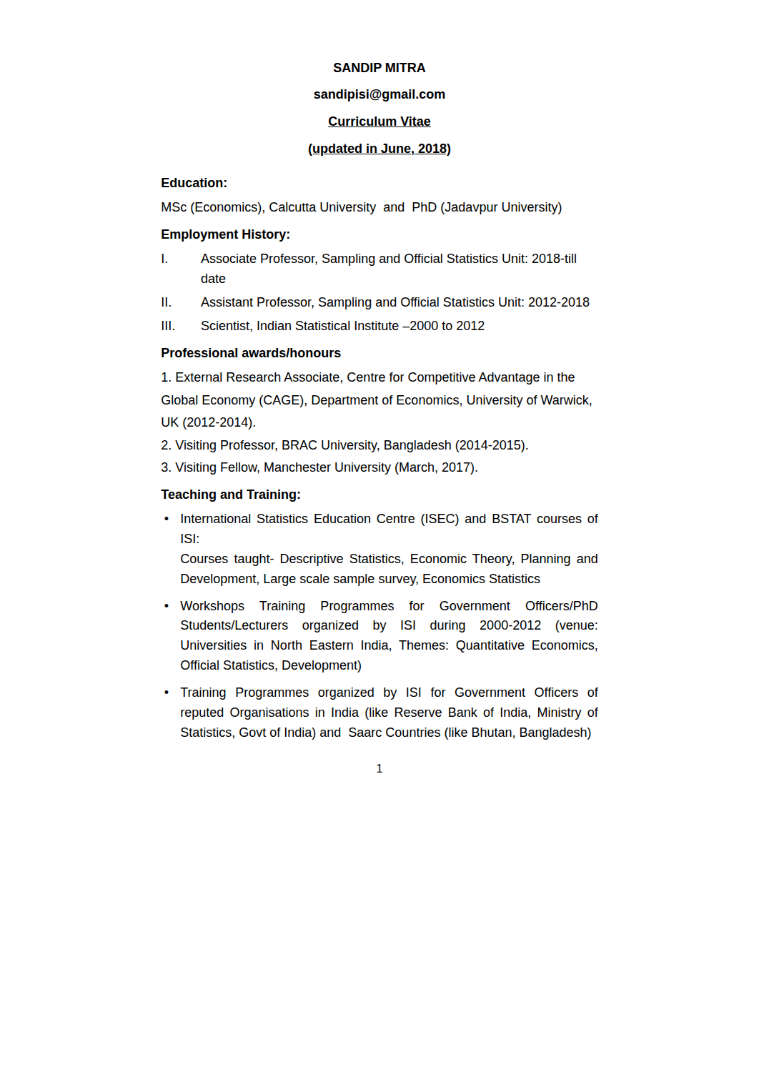SANDIP MITRA
sandipisi@gmail.com
Curriculum Vitae
(updated in June, 2018)
Education:
MSc (Economics), Calcutta University and PhD (Jadavpur University)
Employment History:
I. Associate Professor, Sampling and Official Statistics Unit: 2018-till date
II. Assistant Professor, Sampling and Official Statistics Unit: 2012-2018
III. Scientist, Indian Statistical Institute –2000 to 2012
Professional awards/honours
1. External Research Associate, Centre for Competitive Advantage in the
Global Economy (CAGE), Department of Economics, University of Warwick,
UK (2012-2014).
2. Visiting Professor, BRAC University, Bangladesh (2014-2015).
3. Visiting Fellow, Manchester University (March, 2017).
Teaching and Training:
International Statistics Education Centre (ISEC) and BSTAT courses of ISI:
Courses taught- Descriptive Statistics, Economic Theory, Planning and Development, Large scale sample survey, Economics Statistics
Workshops Training Programmes for Government Officers/PhD Students/Lecturers organized by ISI during 2000-2012 (venue: Universities in North Eastern India, Themes: Quantitative Economics, Official Statistics, Development)
Training Programmes organized by ISI for Government Officers of reputed Organisations in India (like Reserve Bank of India, Ministry of Statistics, Govt of India) and Saarc Countries (like Bhutan, Bangladesh)
1